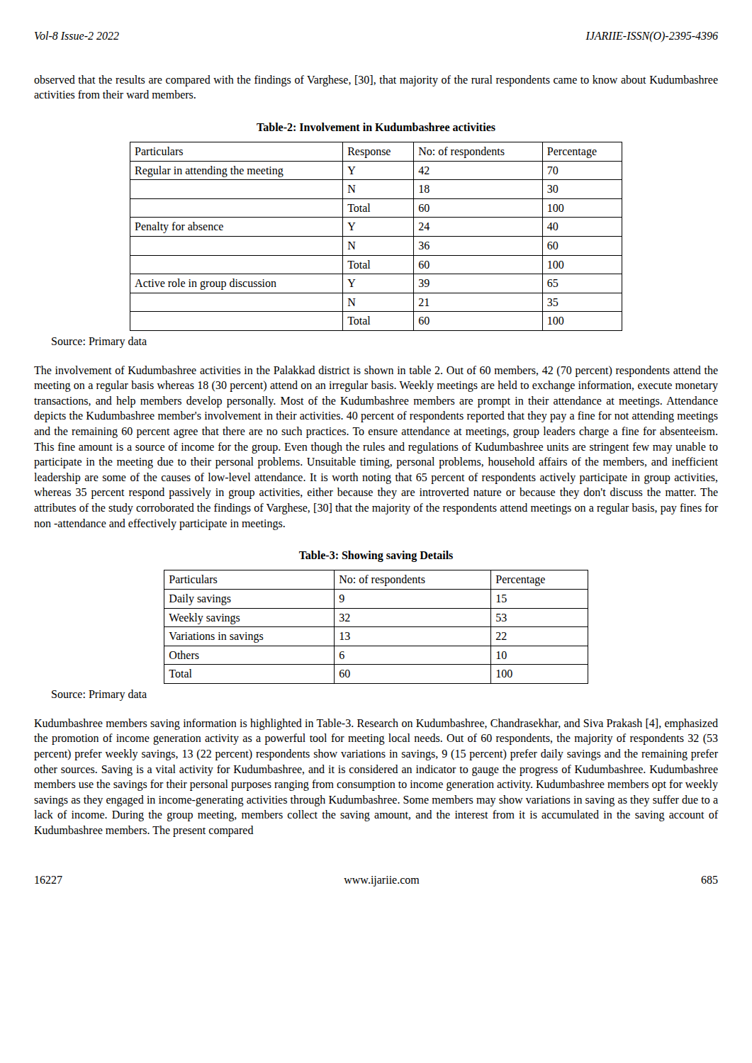Vol-8 Issue-2 2022
IJARIIE-ISSN(O)-2395-4396
observed that the results are compared with the findings of Varghese, [30], that majority of the rural respondents came to know about Kudumbashree activities from their ward members.
Table-2: Involvement in Kudumbashree activities
| Particulars | Response | No: of respondents | Percentage |
| Regular in attending the meeting | Y | 42 | 70 |
| | N | 18 | 30 |
| | Total | 60 | 100 |
| Penalty for absence | Y | 24 | 40 |
| | N | 36 | 60 |
| | Total | 60 | 100 |
| Active role in group discussion | Y | 39 | 65 |
| | N | 21 | 35 |
| | Total | 60 | 100 |
Source: Primary data
The involvement of Kudumbashree activities in the Palakkad district is shown in table 2. Out of 60 members, 42 (70 percent) respondents attend the meeting on a regular basis whereas 18 (30 percent) attend on an irregular basis. Weekly meetings are held to exchange information, execute monetary transactions, and help members develop personally. Most of the Kudumbashree members are prompt in their attendance at meetings. Attendance depicts the Kudumbashree member's involvement in their activities. 40 percent of respondents reported that they pay a fine for not attending meetings and the remaining 60 percent agree that there are no such practices. To ensure attendance at meetings, group leaders charge a fine for absenteeism. This fine amount is a source of income for the group. Even though the rules and regulations of Kudumbashree units are stringent few may unable to participate in the meeting due to their personal problems. Unsuitable timing, personal problems, household affairs of the members, and inefficient leadership are some of the causes of low-level attendance. It is worth noting that 65 percent of respondents actively participate in group activities, whereas 35 percent respond passively in group activities, either because they are introverted nature or because they don't discuss the matter. The attributes of the study corroborated the findings of Varghese, [30] that the majority of the respondents attend meetings on a regular basis, pay fines for non -attendance and effectively participate in meetings.
Table-3: Showing saving Details
| Particulars | No: of respondents | Percentage |
| Daily savings | 9 | 15 |
| Weekly savings | 32 | 53 |
| Variations in savings | 13 | 22 |
| Others | 6 | 10 |
| Total | 60 | 100 |
Source: Primary data
Kudumbashree members saving information is highlighted in Table-3. Research on Kudumbashree, Chandrasekhar, and Siva Prakash [4], emphasized the promotion of income generation activity as a powerful tool for meeting local needs. Out of 60 respondents, the majority of respondents 32 (53 percent) prefer weekly savings, 13 (22 percent) respondents show variations in savings, 9 (15 percent) prefer daily savings and the remaining prefer other sources. Saving is a vital activity for Kudumbashree, and it is considered an indicator to gauge the progress of Kudumbashree. Kudumbashree members use the savings for their personal purposes ranging from consumption to income generation activity. Kudumbashree members opt for weekly savings as they engaged in income-generating activities through Kudumbashree. Some members may show variations in saving as they suffer due to a lack of income. During the group meeting, members collect the saving amount, and the interest from it is accumulated in the saving account of Kudumbashree members. The present compared
16227
www.ijariie.com
685